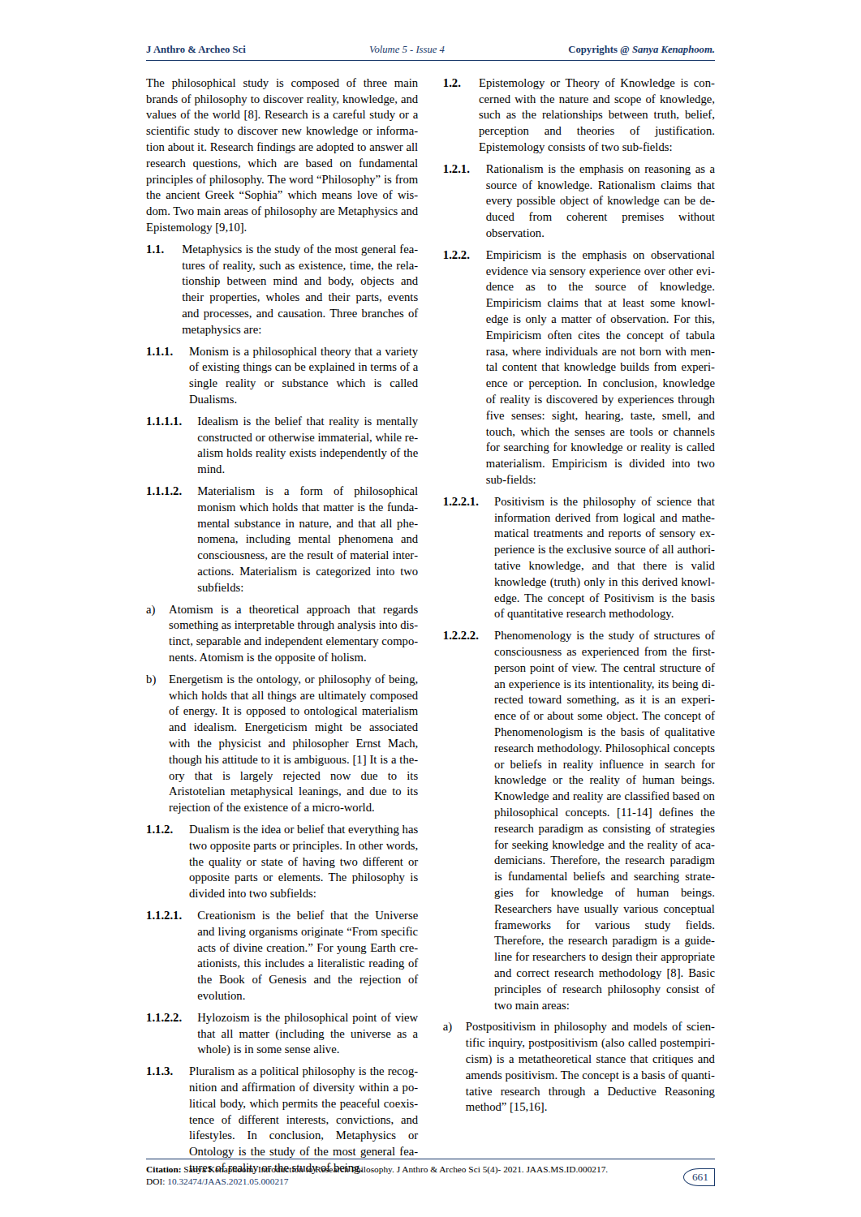J Anthro & Archeo Sci Volume 5 - Issue 4 Copyrights @ Sanya Kenaphoom.
The philosophical study is composed of three main brands of philosophy to discover reality, knowledge, and values of the world [8]. Research is a careful study or a scientific study to discover new knowledge or information about it. Research findings are adopted to answer all research questions, which are based on fundamental principles of philosophy. The word “Philosophy” is from the ancient Greek “Sophia” which means love of wisdom. Two main areas of philosophy are Metaphysics and Epistemology [9,10].
1.1. Metaphysics is the study of the most general features of reality, such as existence, time, the relationship between mind and body, objects and their properties, wholes and their parts, events and processes, and causation. Three branches of metaphysics are:
1.1.1. Monism is a philosophical theory that a variety of existing things can be explained in terms of a single reality or substance which is called Dualisms.
1.1.1.1. Idealism is the belief that reality is mentally constructed or otherwise immaterial, while realism holds reality exists independently of the mind.
1.1.1.2. Materialism is a form of philosophical monism which holds that matter is the fundamental substance in nature, and that all phenomena, including mental phenomena and consciousness, are the result of material interactions. Materialism is categorized into two subfields:
a) Atomism is a theoretical approach that regards something as interpretable through analysis into distinct, separable and independent elementary components. Atomism is the opposite of holism.
b) Energetism is the ontology, or philosophy of being, which holds that all things are ultimately composed of energy. It is opposed to ontological materialism and idealism. Energeticism might be associated with the physicist and philosopher Ernst Mach, though his attitude to it is ambiguous. [1] It is a theory that is largely rejected now due to its Aristotelian metaphysical leanings, and due to its rejection of the existence of a micro-world.
1.1.2. Dualism is the idea or belief that everything has two opposite parts or principles. In other words, the quality or state of having two different or opposite parts or elements. The philosophy is divided into two subfields:
1.1.2.1. Creationism is the belief that the Universe and living organisms originate “From specific acts of divine creation.” For young Earth creationists, this includes a literalistic reading of the Book of Genesis and the rejection of evolution.
1.1.2.2. Hylozoism is the philosophical point of view that all matter (including the universe as a whole) is in some sense alive.
1.1.3. Pluralism as a political philosophy is the recognition and affirmation of diversity within a political body, which permits the peaceful coexistence of different interests, convictions, and lifestyles. In conclusion, Metaphysics or Ontology is the study of the most general features of reality or the study of being.
1.2. Epistemology or Theory of Knowledge is concerned with the nature and scope of knowledge, such as the relationships between truth, belief, perception and theories of justification. Epistemology consists of two sub-fields:
1.2.1. Rationalism is the emphasis on reasoning as a source of knowledge. Rationalism claims that every possible object of knowledge can be deduced from coherent premises without observation.
1.2.2. Empiricism is the emphasis on observational evidence via sensory experience over other evidence as to the source of knowledge. Empiricism claims that at least some knowledge is only a matter of observation. For this, Empiricism often cites the concept of tabula rasa, where individuals are not born with mental content that knowledge builds from experience or perception. In conclusion, knowledge of reality is discovered by experiences through five senses: sight, hearing, taste, smell, and touch, which the senses are tools or channels for searching for knowledge or reality is called materialism. Empiricism is divided into two sub-fields:
1.2.2.1. Positivism is the philosophy of science that information derived from logical and mathematical treatments and reports of sensory experience is the exclusive source of all authoritative knowledge, and that there is valid knowledge (truth) only in this derived knowledge. The concept of Positivism is the basis of quantitative research methodology.
1.2.2.2. Phenomenology is the study of structures of consciousness as experienced from the first-person point of view. The central structure of an experience is its intentionality, its being directed toward something, as it is an experience of or about some object. The concept of Phenomenologism is the basis of qualitative research methodology. Philosophical concepts or beliefs in reality influence in search for knowledge or the reality of human beings. Knowledge and reality are classified based on philosophical concepts. [11-14] defines the research paradigm as consisting of strategies for seeking knowledge and the reality of academicians. Therefore, the research paradigm is fundamental beliefs and searching strategies for knowledge of human beings. Researchers have usually various conceptual frameworks for various study fields. Therefore, the research paradigm is a guideline for researchers to design their appropriate and correct research methodology [8]. Basic principles of research philosophy consist of two main areas:
a) Postpositivism in philosophy and models of scientific inquiry, postpositivism (also called postempiricism) is a metatheoretical stance that critiques and amends positivism. The concept is a basis of quantitative research through a Deductive Reasoning method” [15,16].
Citation: Sanya Kenaphoom. Introduction to Research Philosophy. J Anthro & Archeo Sci 5(4)- 2021. JAAS.MS.ID.000217.
DOI: 10.32474/JAAS.2021.05.000217
661